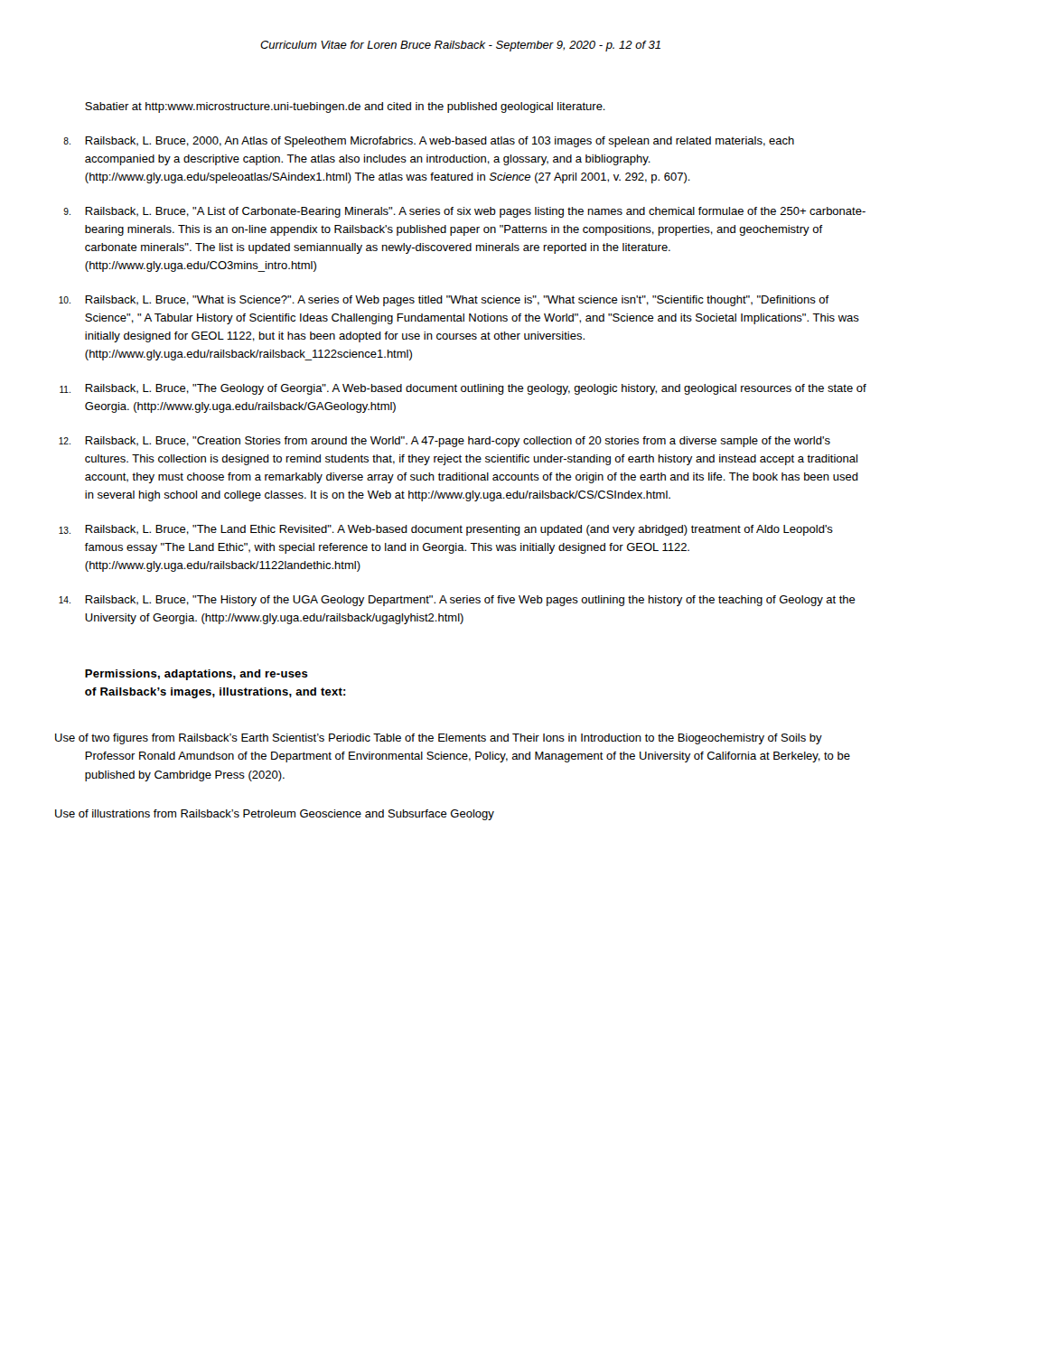Curriculum Vitae for Loren Bruce Railsback - September 9, 2020 - p. 12 of 31
Sabatier at http:www.microstructure.uni-tuebingen.de and cited in the published geological literature.
8. Railsback, L. Bruce, 2000, An Atlas of Speleothem Microfabrics. A web-based atlas of 103 images of spelean and related materials, each accompanied by a descriptive caption. The atlas also includes an introduction, a glossary, and a bibliography. (http://www.gly.uga.edu/speleoatlas/SAindex1.html) The atlas was featured in Science (27 April 2001, v. 292, p. 607).
9. Railsback, L. Bruce, "A List of Carbonate-Bearing Minerals". A series of six web pages listing the names and chemical formulae of the 250+ carbonate-bearing minerals. This is an on-line appendix to Railsback's published paper on "Patterns in the compositions, properties, and geochemistry of carbonate minerals". The list is updated semiannually as newly-discovered minerals are reported in the literature. (http://www.gly.uga.edu/CO3mins_intro.html)
10. Railsback, L. Bruce, "What is Science?". A series of Web pages titled "What science is", "What science isn't", "Scientific thought", "Definitions of Science", " A Tabular History of Scientific Ideas Challenging Fundamental Notions of the World", and "Science and its Societal Implications". This was initially designed for GEOL 1122, but it has been adopted for use in courses at other universities. (http://www.gly.uga.edu/railsback/railsback_1122science1.html)
11. Railsback, L. Bruce, "The Geology of Georgia". A Web-based document outlining the geology, geologic history, and geological resources of the state of Georgia. (http://www.gly.uga.edu/railsback/GAGeology.html)
12. Railsback, L. Bruce, "Creation Stories from around the World". A 47-page hard-copy collection of 20 stories from a diverse sample of the world's cultures. This collection is designed to remind students that, if they reject the scientific under-standing of earth history and instead accept a traditional account, they must choose from a remarkably diverse array of such traditional accounts of the origin of the earth and its life. The book has been used in several high school and college classes. It is on the Web at http://www.gly.uga.edu/railsback/CS/CSIndex.html.
13. Railsback, L. Bruce, "The Land Ethic Revisited". A Web-based document presenting an updated (and very abridged) treatment of Aldo Leopold's famous essay "The Land Ethic", with special reference to land in Georgia. This was initially designed for GEOL 1122. (http://www.gly.uga.edu/railsback/1122landethic.html)
14. Railsback, L. Bruce, "The History of the UGA Geology Department". A series of five Web pages outlining the history of the teaching of Geology at the University of Georgia. (http://www.gly.uga.edu/railsback/ugaglyhist2.html)
Permissions, adaptations, and re-uses of Railsback’s images, illustrations, and text:
Use of two figures from Railsback’s Earth Scientist’s Periodic Table of the Elements and Their Ions in Introduction to the Biogeochemistry of Soils by Professor Ronald Amundson of the Department of Environmental Science, Policy, and Management of the University of California at Berkeley, to be published by Cambridge Press (2020).
Use of illustrations from Railsback’s Petroleum Geoscience and Subsurface Geology